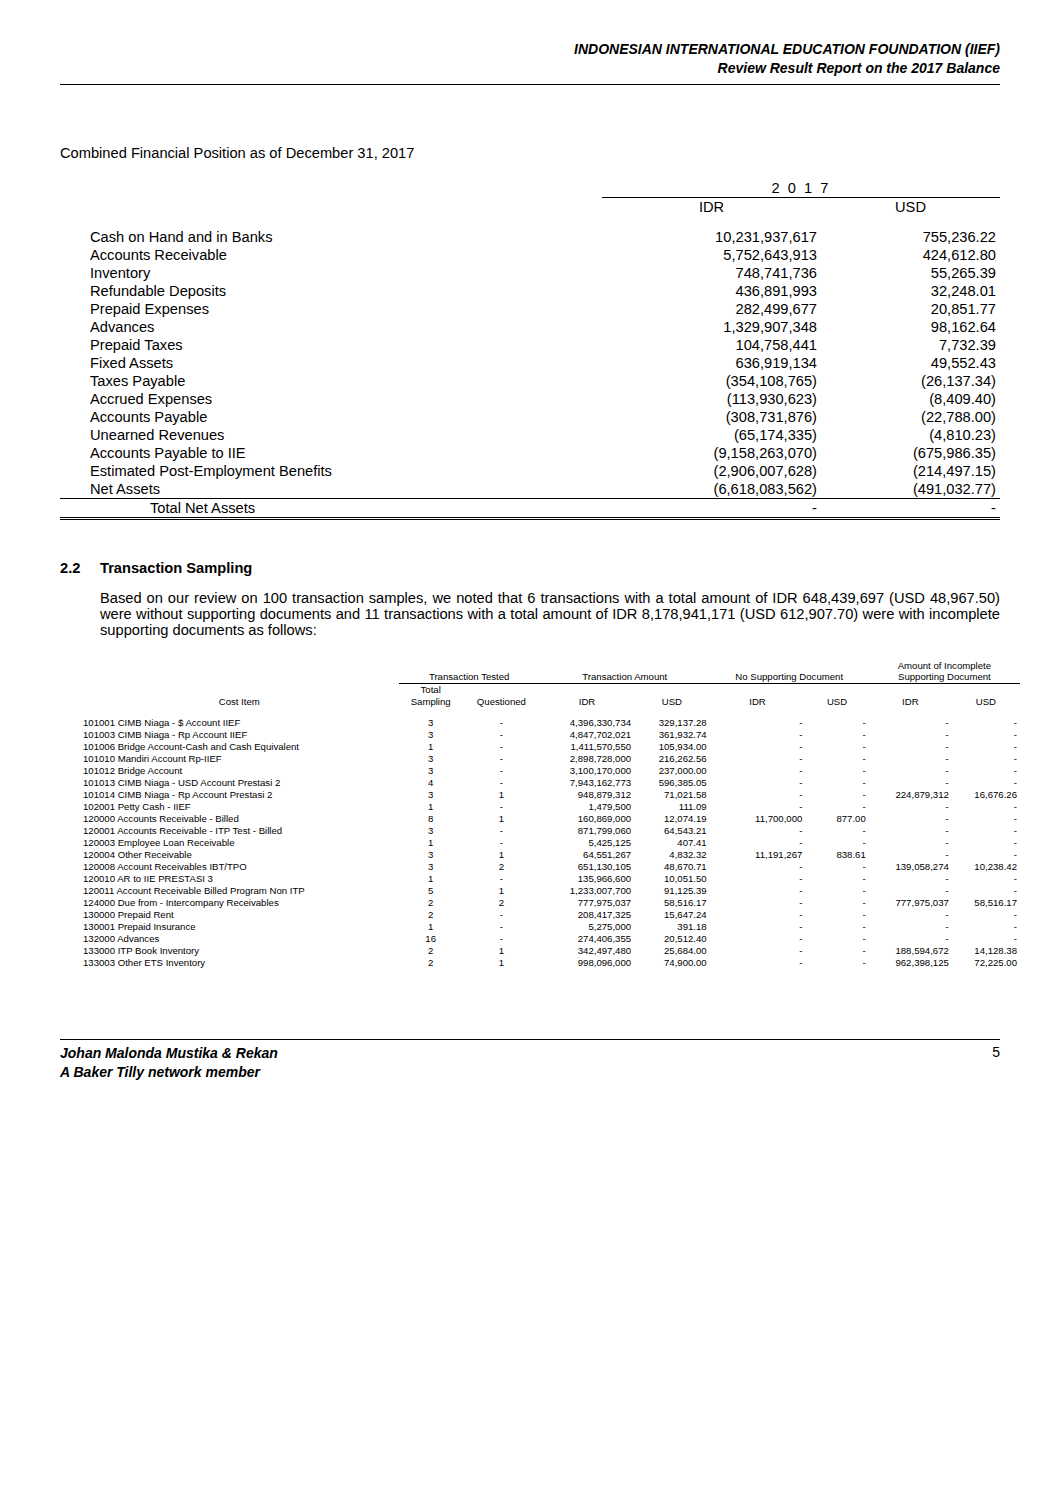INDONESIAN INTERNATIONAL EDUCATION FOUNDATION (IIEF)
Review Result Report on the 2017 Balance
Combined Financial Position as of December 31, 2017
| | 2 0 1 7 |
| | IDR | USD |
| Cash on Hand and in Banks | 10,231,937,617 | 755,236.22 |
| Accounts Receivable | 5,752,643,913 | 424,612.80 |
| Inventory | 748,741,736 | 55,265.39 |
| Refundable Deposits | 436,891,993 | 32,248.01 |
| Prepaid Expenses | 282,499,677 | 20,851.77 |
| Advances | 1,329,907,348 | 98,162.64 |
| Prepaid Taxes | 104,758,441 | 7,732.39 |
| Fixed Assets | 636,919,134 | 49,552.43 |
| Taxes Payable | (354,108,765) | (26,137.34) |
| Accrued Expenses | (113,930,623) | (8,409.40) |
| Accounts Payable | (308,731,876) | (22,788.00) |
| Unearned Revenues | (65,174,335) | (4,810.23) |
| Accounts Payable to IIE | (9,158,263,070) | (675,986.35) |
| Estimated Post-Employment Benefits | (2,906,007,628) | (214,497.15) |
| Net Assets | (6,618,083,562) | (491,032.77) |
| Total Net Assets | - | - |
2.2 Transaction Sampling
Based on our review on 100 transaction samples, we noted that 6 transactions with a total amount of IDR 648,439,697 (USD 48,967.50) were without supporting documents and 11 transactions with a total amount of IDR 8,178,941,171 (USD 612,907.70) were with incomplete supporting documents as follows:
| | Transaction Tested | Transaction Amount | No Supporting Document | Amount of Incomplete Supporting Document |
| --- | --- | --- | --- | --- |
| | Total | | | | | | | |
| Cost Item | Sampling | Questioned | IDR | USD | IDR | USD | IDR | USD |
| 101001 CIMB Niaga - $ Account IIEF | 3 | - | 4,396,330,734 | 329,137.28 | - | - | - | - |
| 101003 CIMB Niaga - Rp Account IIEF | 3 | - | 4,847,702,021 | 361,932.74 | - | - | - | - |
| 101006 Bridge Account-Cash and Cash Equivalent | 1 | - | 1,411,570,550 | 105,934.00 | - | - | - | - |
| 101010 Mandiri Account Rp-IIEF | 3 | - | 2,898,728,000 | 216,262.56 | - | - | - | - |
| 101012 Bridge Account | 3 | - | 3,100,170,000 | 237,000.00 | - | - | - | - |
| 101013 CIMB Niaga - USD Account Prestasi 2 | 4 | - | 7,943,162,773 | 596,385.05 | - | - | - | - |
| 101014 CIMB Niaga - Rp Account Prestasi 2 | 3 | 1 | 948,879,312 | 71,021.58 | - | - | 224,879,312 | 16,676.26 |
| 102001 Petty Cash - IIEF | 1 | - | 1,479,500 | 111.09 | - | - | - | - |
| 120000 Accounts Receivable - Billed | 8 | 1 | 160,869,000 | 12,074.19 | 11,700,000 | 877.00 | - | - |
| 120001 Accounts Receivable - ITP Test - Billed | 3 | - | 871,799,060 | 64,543.21 | - | - | - | - |
| 120003 Employee Loan Receivable | 1 | - | 5,425,125 | 407.41 | - | - | - | - |
| 120004 Other Receivable | 3 | 1 | 64,551,267 | 4,832.32 | 11,191,267 | 838.61 | - | - |
| 120008 Account Receivables IBT/TPO | 3 | 2 | 651,130,105 | 48,670.71 | - | - | 139,058,274 | 10,238.42 |
| 120010 AR to IIE PRESTASI 3 | 1 | - | 135,966,600 | 10,051.50 | - | - | - | - |
| 120011 Account Receivable Billed Program Non ITP | 5 | 1 | 1,233,007,700 | 91,125.39 | - | - | - | - |
| 124000 Due from - Intercompany Receivables | 2 | 2 | 777,975,037 | 58,516.17 | - | - | 777,975,037 | 58,516.17 |
| 130000 Prepaid Rent | 2 | - | 208,417,325 | 15,647.24 | - | - | - | - |
| 130001 Prepaid Insurance | 1 | - | 5,275,000 | 391.18 | - | - | - | - |
| 132000 Advances | 16 | - | 274,406,355 | 20,512.40 | - | - | - | - |
| 133000 ITP Book Inventory | 2 | 1 | 342,497,480 | 25,684.00 | - | - | 188,594,672 | 14,128.38 |
| 133003 Other ETS Inventory | 2 | 1 | 998,096,000 | 74,900.00 | - | - | 962,398,125 | 72,225.00 |
Johan Malonda Mustika & Rekan
A Baker Tilly network member
5